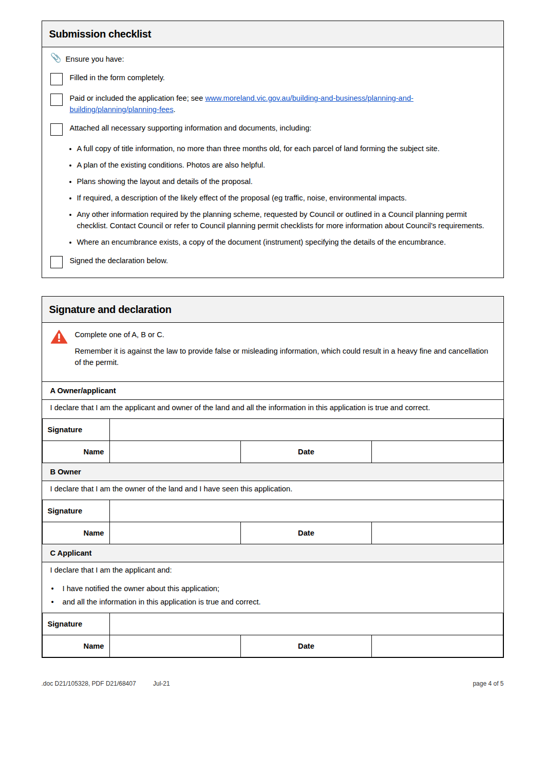Submission checklist
📎 Ensure you have:
Filled in the form completely.
Paid or included the application fee; see www.moreland.vic.gov.au/building-and-business/planning-and-building/planning/planning-fees.
Attached all necessary supporting information and documents, including:
A full copy of title information, no more than three months old, for each parcel of land forming the subject site.
A plan of the existing conditions. Photos are also helpful.
Plans showing the layout and details of the proposal.
If required, a description of the likely effect of the proposal (eg traffic, noise, environmental impacts.
Any other information required by the planning scheme, requested by Council or outlined in a Council planning permit checklist. Contact Council or refer to Council planning permit checklists for more information about Council’s requirements.
Where an encumbrance exists, a copy of the document (instrument) specifying the details of the encumbrance.
Signed the declaration below.
Signature and declaration
Complete one of A, B or C.
Remember it is against the law to provide false or misleading information, which could result in a heavy fine and cancellation of the permit.
A Owner/applicant
I declare that I am the applicant and owner of the land and all the information in this application is true and correct.
| Signature | |
| Name | | Date | |
B Owner
I declare that I am the owner of the land and I have seen this application.
| Signature | |
| Name | | Date | |
C Applicant
I declare that I am the applicant and:
I have notified the owner about this application;
and all the information in this application is true and correct.
| Signature | |
| Name | | Date | |
.doc D21/105328, PDF D21/68407 Jul-21
page 4 of 5